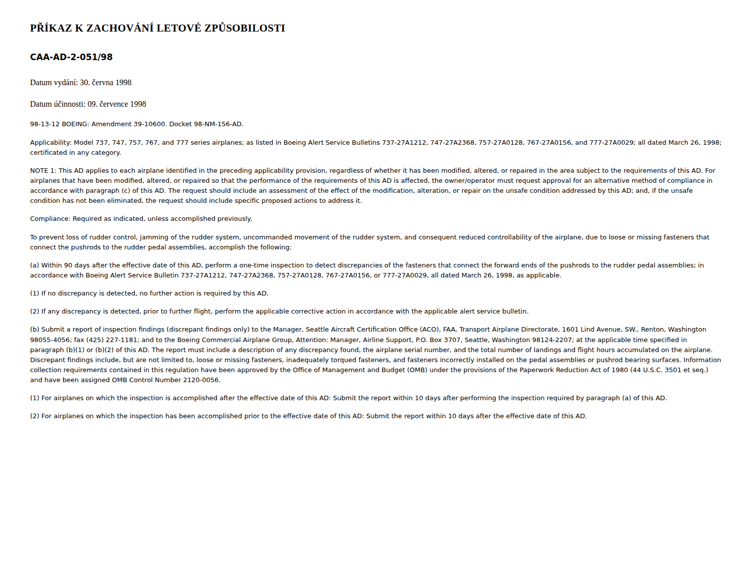PŘÍKAZ K ZACHOVÁNÍ LETOVÉ ZPŮSOBILOSTI
CAA-AD-2-051/98
Datum vydání: 30. června 1998
Datum účinnosti: 09. července 1998
98-13-12 BOEING: Amendment 39-10600. Docket 98-NM-156-AD.
Applicability: Model 737, 747, 757, 767, and 777 series airplanes; as listed in Boeing Alert Service Bulletins 737-27A1212, 747-27A2368, 757-27A0128, 767-27A0156, and 777-27A0029; all dated March 26, 1998; certificated in any category.
NOTE 1: This AD applies to each airplane identified in the preceding applicability provision, regardless of whether it has been modified, altered, or repaired in the area subject to the requirements of this AD. For airplanes that have been modified, altered, or repaired so that the performance of the requirements of this AD is affected, the owner/operator must request approval for an alternative method of compliance in accordance with paragraph (c) of this AD. The request should include an assessment of the effect of the modification, alteration, or repair on the unsafe condition addressed by this AD; and, if the unsafe condition has not been eliminated, the request should include specific proposed actions to address it.
Compliance: Required as indicated, unless accomplished previously.
To prevent loss of rudder control, jamming of the rudder system, uncommanded movement of the rudder system, and consequent reduced controllability of the airplane, due to loose or missing fasteners that connect the pushrods to the rudder pedal assemblies, accomplish the following:
(a) Within 90 days after the effective date of this AD, perform a one-time inspection to detect discrepancies of the fasteners that connect the forward ends of the pushrods to the rudder pedal assemblies; in accordance with Boeing Alert Service Bulletin 737-27A1212, 747-27A2368, 757-27A0128, 767-27A0156, or 777-27A0029, all dated March 26, 1998, as applicable.
(1) If no discrepancy is detected, no further action is required by this AD.
(2) If any discrepancy is detected, prior to further flight, perform the applicable corrective action in accordance with the applicable alert service bulletin.
(b) Submit a report of inspection findings (discrepant findings only) to the Manager, Seattle Aircraft Certification Office (ACO), FAA, Transport Airplane Directorate, 1601 Lind Avenue, SW., Renton, Washington 98055-4056; fax (425) 227-1181; and to the Boeing Commercial Airplane Group, Attention: Manager, Airline Support, P.O. Box 3707, Seattle, Washington 98124-2207; at the applicable time specified in paragraph (b)(1) or (b)(2) of this AD. The report must include a description of any discrepancy found, the airplane serial number, and the total number of landings and flight hours accumulated on the airplane. Discrepant findings include, but are not limited to, loose or missing fasteners, inadequately torqued fasteners, and fasteners incorrectly installed on the pedal assemblies or pushrod bearing surfaces. Information collection requirements contained in this regulation have been approved by the Office of Management and Budget (OMB) under the provisions of the Paperwork Reduction Act of 1980 (44 U.S.C. 3501 et seq.) and have been assigned OMB Control Number 2120-0056.
(1) For airplanes on which the inspection is accomplished after the effective date of this AD: Submit the report within 10 days after performing the inspection required by paragraph (a) of this AD.
(2) For airplanes on which the inspection has been accomplished prior to the effective date of this AD: Submit the report within 10 days after the effective date of this AD.